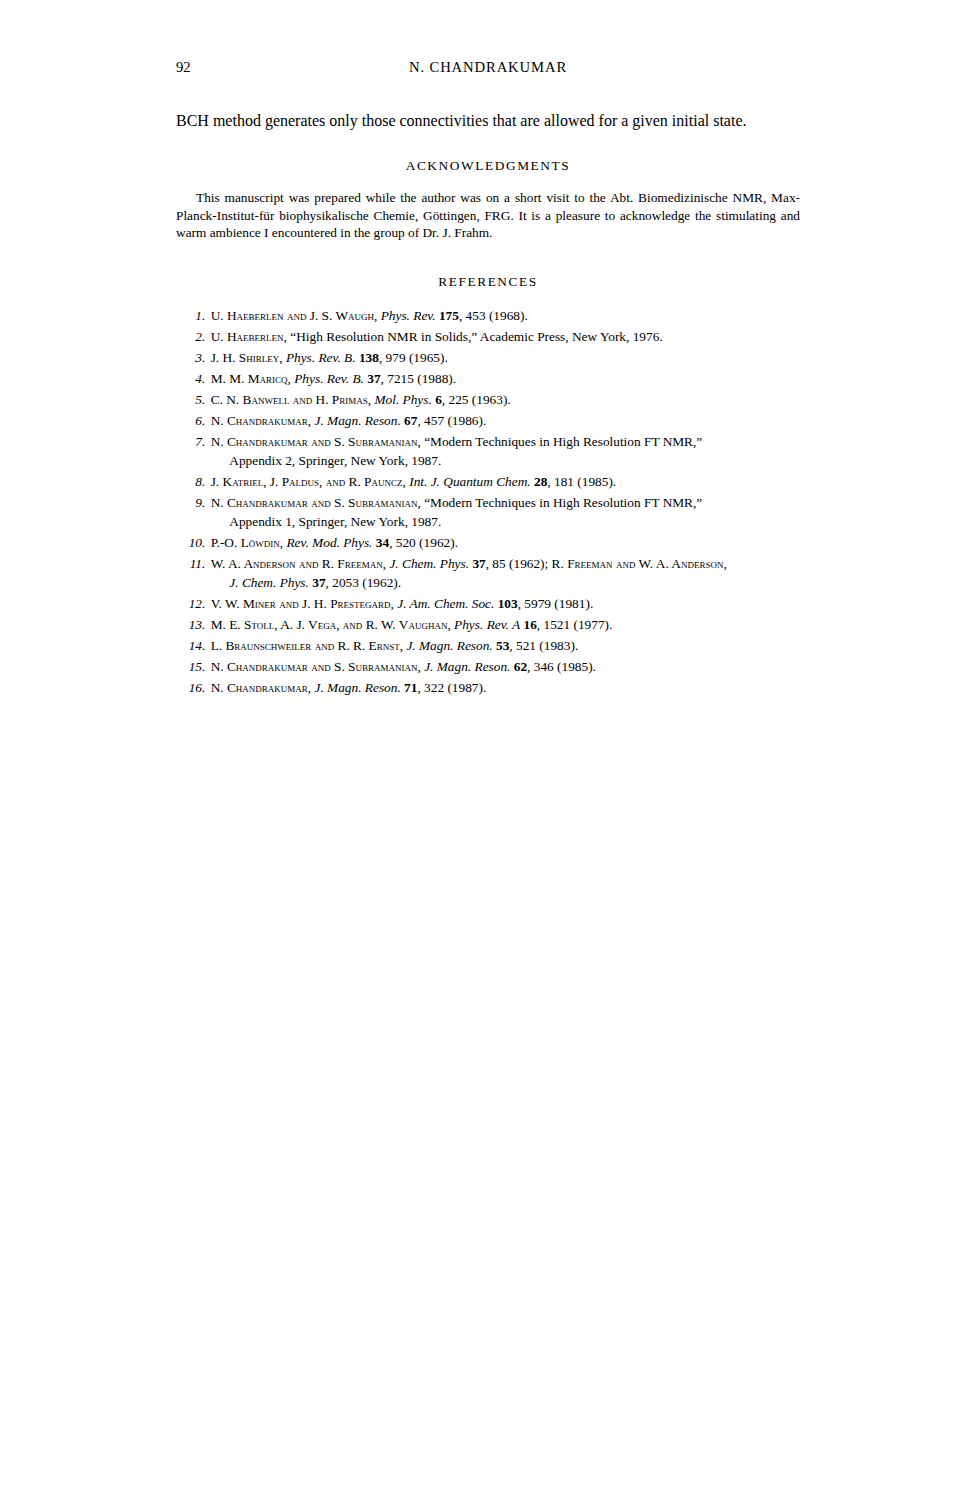92
N. Chandrakumar
BCH method generates only those connectivities that are allowed for a given initial state.
Acknowledgments
This manuscript was prepared while the author was on a short visit to the Abt. Biomedizinische NMR, Max-Planck-Institut-für biophysikalische Chemie, Göttingen, FRG. It is a pleasure to acknowledge the stimulating and warm ambience I encountered in the group of Dr. J. Frahm.
References
1. U. Haeberlen and J. S. Waugh, Phys. Rev. 175, 453 (1968).
2. U. Haeberlen, “High Resolution NMR in Solids,” Academic Press, New York, 1976.
3. J. H. Shirley, Phys. Rev. B. 138, 979 (1965).
4. M. M. Maricq, Phys. Rev. B. 37, 7215 (1988).
5. C. N. Banwell and H. Primas, Mol. Phys. 6, 225 (1963).
6. N. Chandrakumar, J. Magn. Reson. 67, 457 (1986).
7. N. Chandrakumar and S. Subramanian, “Modern Techniques in High Resolution FT NMR,” Appendix 2, Springer, New York, 1987.
8. J. Katriel, J. Paldus, and R. Pauncz, Int. J. Quantum Chem. 28, 181 (1985).
9. N. Chandrakumar and S. Subramanian, “Modern Techniques in High Resolution FT NMR,” Appendix 1, Springer, New York, 1987.
10. P.-O. Löwdin, Rev. Mod. Phys. 34, 520 (1962).
11. W. A. Anderson and R. Freeman, J. Chem. Phys. 37, 85 (1962); R. Freeman and W. A. Anderson, J. Chem. Phys. 37, 2053 (1962).
12. V. W. Miner and J. H. Prestegard, J. Am. Chem. Soc. 103, 5979 (1981).
13. M. E. Stoll, A. J. Vega, and R. W. Vaughan, Phys. Rev. A 16, 1521 (1977).
14. L. Braunschweiler and R. R. Ernst, J. Magn. Reson. 53, 521 (1983).
15. N. Chandrakumar and S. Subramanian, J. Magn. Reson. 62, 346 (1985).
16. N. Chandrakumar, J. Magn. Reson. 71, 322 (1987).